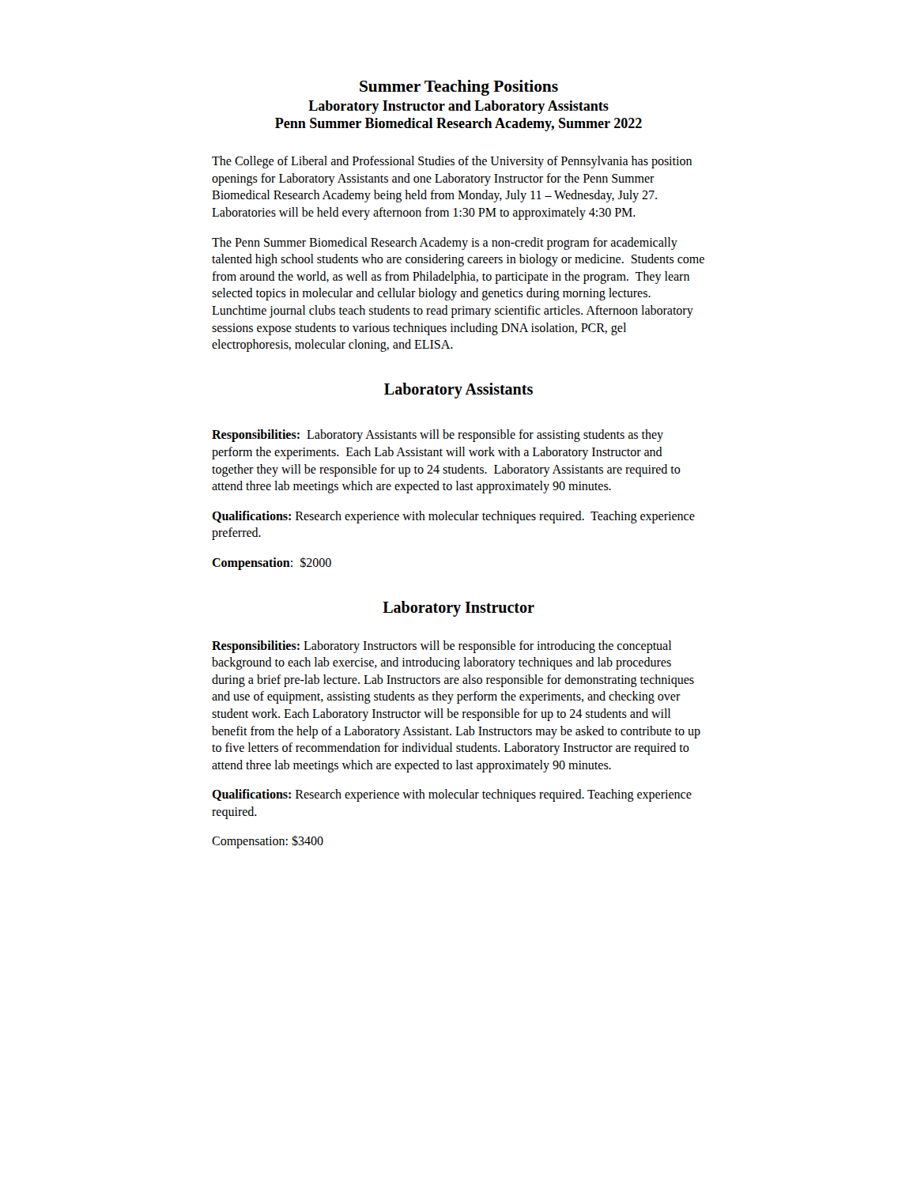Summer Teaching Positions Laboratory Instructor and Laboratory Assistants Penn Summer Biomedical Research Academy, Summer 2022
The College of Liberal and Professional Studies of the University of Pennsylvania has position openings for Laboratory Assistants and one Laboratory Instructor for the Penn Summer Biomedical Research Academy being held from Monday, July 11 – Wednesday, July 27. Laboratories will be held every afternoon from 1:30 PM to approximately 4:30 PM.
The Penn Summer Biomedical Research Academy is a non-credit program for academically talented high school students who are considering careers in biology or medicine. Students come from around the world, as well as from Philadelphia, to participate in the program. They learn selected topics in molecular and cellular biology and genetics during morning lectures. Lunchtime journal clubs teach students to read primary scientific articles. Afternoon laboratory sessions expose students to various techniques including DNA isolation, PCR, gel electrophoresis, molecular cloning, and ELISA.
Laboratory Assistants
Responsibilities: Laboratory Assistants will be responsible for assisting students as they perform the experiments. Each Lab Assistant will work with a Laboratory Instructor and together they will be responsible for up to 24 students. Laboratory Assistants are required to attend three lab meetings which are expected to last approximately 90 minutes.
Qualifications: Research experience with molecular techniques required. Teaching experience preferred.
Compensation: $2000
Laboratory Instructor
Responsibilities: Laboratory Instructors will be responsible for introducing the conceptual background to each lab exercise, and introducing laboratory techniques and lab procedures during a brief pre-lab lecture. Lab Instructors are also responsible for demonstrating techniques and use of equipment, assisting students as they perform the experiments, and checking over student work. Each Laboratory Instructor will be responsible for up to 24 students and will benefit from the help of a Laboratory Assistant. Lab Instructors may be asked to contribute to up to five letters of recommendation for individual students. Laboratory Instructor are required to attend three lab meetings which are expected to last approximately 90 minutes.
Qualifications: Research experience with molecular techniques required. Teaching experience required.
Compensation: $3400